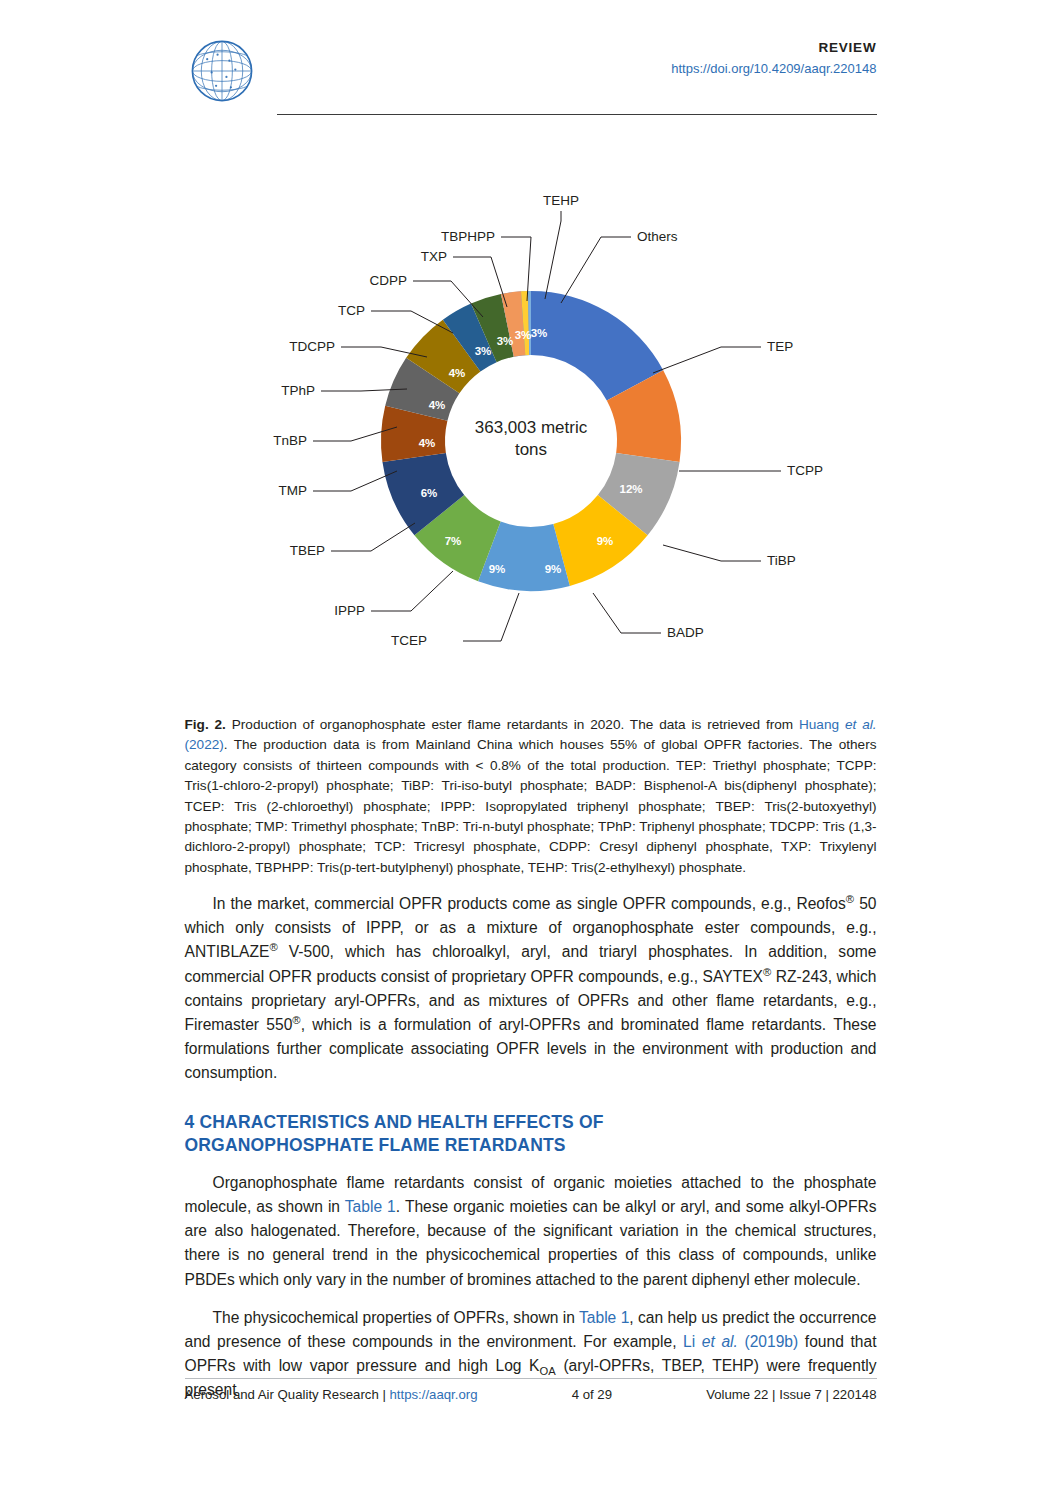REVIEW
https://doi.org/10.4209/aaqr.220148
Production of organophosphate ester flame retardants in 2020 18% 12% 9% 9% 9% 7% 6% 4% 4% 4% 3% 3% 3% 3% 363,003 metric tons TEP TCPP TiBP BADP TCEP IPPP TBEP TMP TnBP TPhP TDCPP TCP CDPP TXP TBPHPP TEHP Others
Fig. 2. Production of organophosphate ester flame retardants in 2020. The data is retrieved from Huang et al. (2022). The production data is from Mainland China which houses 55% of global OPFR factories. The others category consists of thirteen compounds with < 0.8% of the total production. TEP: Triethyl phosphate; TCPP: Tris(1-chloro-2-propyl) phosphate; TiBP: Tri-iso-butyl phosphate; BADP: Bisphenol-A bis(diphenyl phosphate); TCEP: Tris (2-chloroethyl) phosphate; IPPP: Isopropylated triphenyl phosphate; TBEP: Tris(2-butoxyethyl) phosphate; TMP: Trimethyl phosphate; TnBP: Tri-n-butyl phosphate; TPhP: Triphenyl phosphate; TDCPP: Tris (1,3-dichloro-2-propyl) phosphate; TCP: Tricresyl phosphate, CDPP: Cresyl diphenyl phosphate, TXP: Trixylenyl phosphate, TBPHPP: Tris(p-tert-butylphenyl) phosphate, TEHP: Tris(2-ethylhexyl) phosphate.
In the market, commercial OPFR products come as single OPFR compounds, e.g., Reofos® 50 which only consists of IPPP, or as a mixture of organophosphate ester compounds, e.g., ANTIBLAZE® V-500, which has chloroalkyl, aryl, and triaryl phosphates. In addition, some commercial OPFR products consist of proprietary OPFR compounds, e.g., SAYTEX® RZ-243, which contains proprietary aryl-OPFRs, and as mixtures of OPFRs and other flame retardants, e.g., Firemaster 550®, which is a formulation of aryl-OPFRs and brominated flame retardants. These formulations further complicate associating OPFR levels in the environment with production and consumption.
4 CHARACTERISTICS AND HEALTH EFFECTS OF
ORGANOPHOSPHATE FLAME RETARDANTS
Organophosphate flame retardants consist of organic moieties attached to the phosphate molecule, as shown in Table 1. These organic moieties can be alkyl or aryl, and some alkyl-OPFRs are also halogenated. Therefore, because of the significant variation in the chemical structures, there is no general trend in the physicochemical properties of this class of compounds, unlike PBDEs which only vary in the number of bromines attached to the parent diphenyl ether molecule.
The physicochemical properties of OPFRs, shown in Table 1, can help us predict the occurrence and presence of these compounds in the environment. For example, Li et al. (2019b) found that OPFRs with low vapor pressure and high Log KOA (aryl-OPFRs, TBEP, TEHP) were frequently present
Aerosol and Air Quality Research | https://aaqr.org
4 of 29
Volume 22 | Issue 7 | 220148